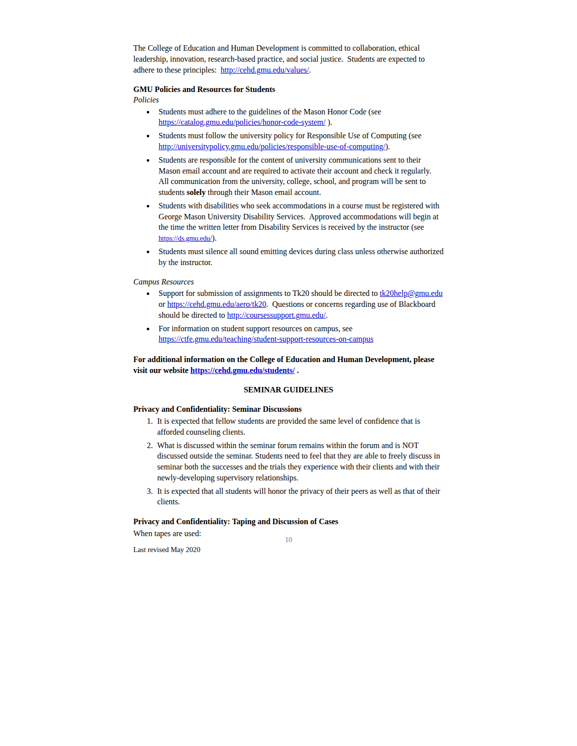The College of Education and Human Development is committed to collaboration, ethical leadership, innovation, research-based practice, and social justice. Students are expected to adhere to these principles: http://cehd.gmu.edu/values/.
GMU Policies and Resources for Students
Policies
Students must adhere to the guidelines of the Mason Honor Code (see https://catalog.gmu.edu/policies/honor-code-system/ ).
Students must follow the university policy for Responsible Use of Computing (see http://universitypolicy.gmu.edu/policies/responsible-use-of-computing/).
Students are responsible for the content of university communications sent to their Mason email account and are required to activate their account and check it regularly. All communication from the university, college, school, and program will be sent to students solely through their Mason email account.
Students with disabilities who seek accommodations in a course must be registered with George Mason University Disability Services. Approved accommodations will begin at the time the written letter from Disability Services is received by the instructor (see https://ds.gmu.edu/).
Students must silence all sound emitting devices during class unless otherwise authorized by the instructor.
Campus Resources
Support for submission of assignments to Tk20 should be directed to tk20help@gmu.edu or https://cehd.gmu.edu/aero/tk20. Questions or concerns regarding use of Blackboard should be directed to http://coursessupport.gmu.edu/.
For information on student support resources on campus, see https://ctfe.gmu.edu/teaching/student-support-resources-on-campus
For additional information on the College of Education and Human Development, please visit our website https://cehd.gmu.edu/students/ .
SEMINAR GUIDELINES
Privacy and Confidentiality: Seminar Discussions
It is expected that fellow students are provided the same level of confidence that is afforded counseling clients.
What is discussed within the seminar forum remains within the forum and is NOT discussed outside the seminar. Students need to feel that they are able to freely discuss in seminar both the successes and the trials they experience with their clients and with their newly-developing supervisory relationships.
It is expected that all students will honor the privacy of their peers as well as that of their clients.
Privacy and Confidentiality: Taping and Discussion of Cases
When tapes are used:
10
Last revised May 2020